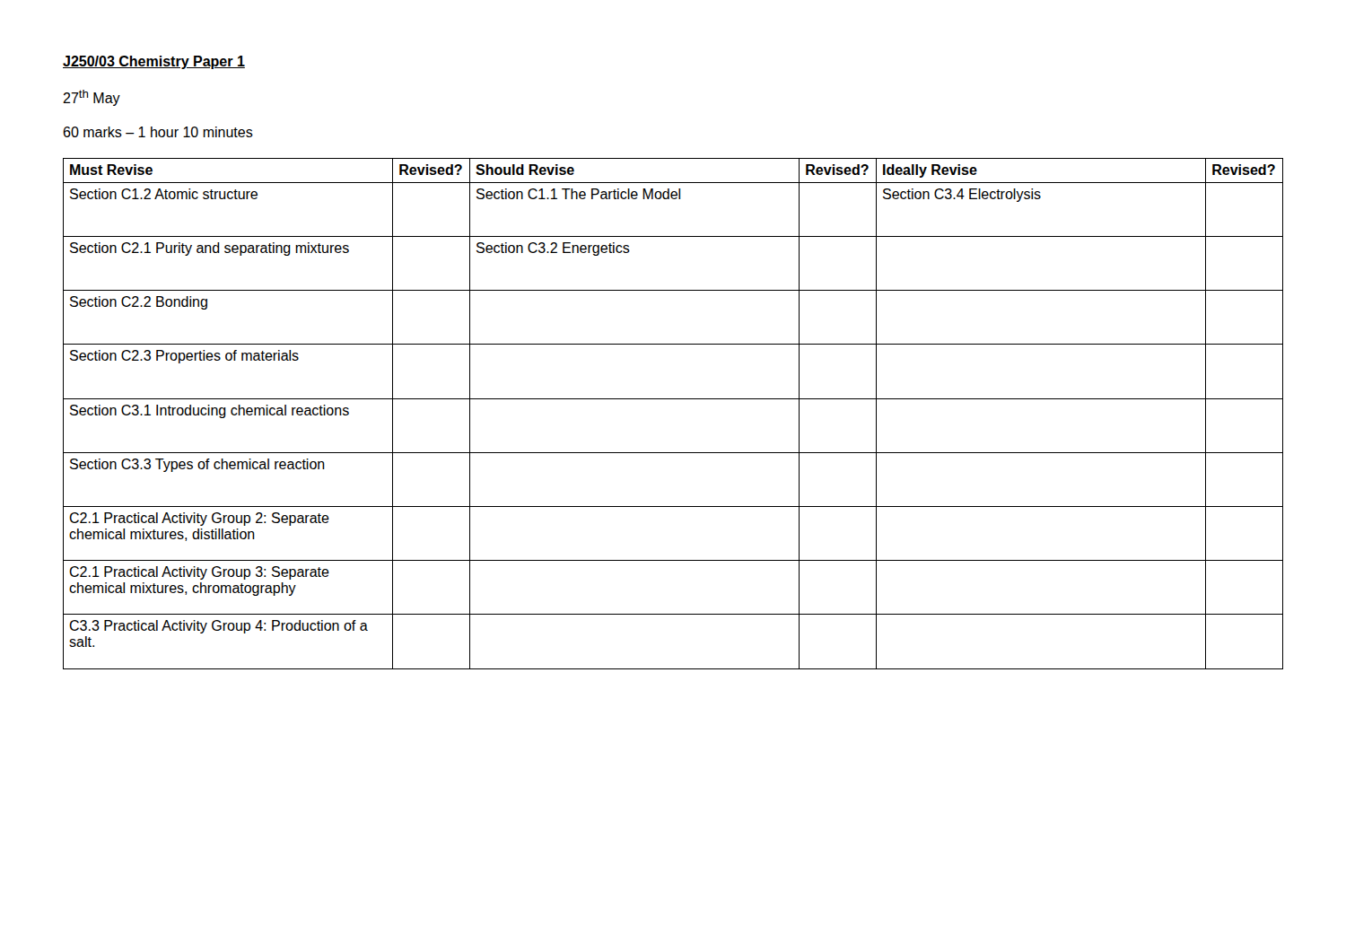J250/03 Chemistry Paper 1
27th May
60 marks – 1 hour 10 minutes
| Must Revise | Revised? | Should Revise | Revised? | Ideally Revise | Revised? |
| --- | --- | --- | --- | --- | --- |
| Section C1.2 Atomic structure | | Section C1.1 The Particle Model | | Section C3.4 Electrolysis | |
| Section C2.1 Purity and separating mixtures | | Section C3.2 Energetics | | | |
| Section C2.2 Bonding | | | | | |
| Section C2.3 Properties of materials | | | | | |
| Section C3.1 Introducing chemical reactions | | | | | |
| Section C3.3 Types of chemical reaction | | | | | |
| C2.1 Practical Activity Group 2: Separate chemical mixtures, distillation | | | | | |
| C2.1 Practical Activity Group 3: Separate chemical mixtures, chromatography | | | | | |
| C3.3 Practical Activity Group 4: Production of a salt. | | | | | |